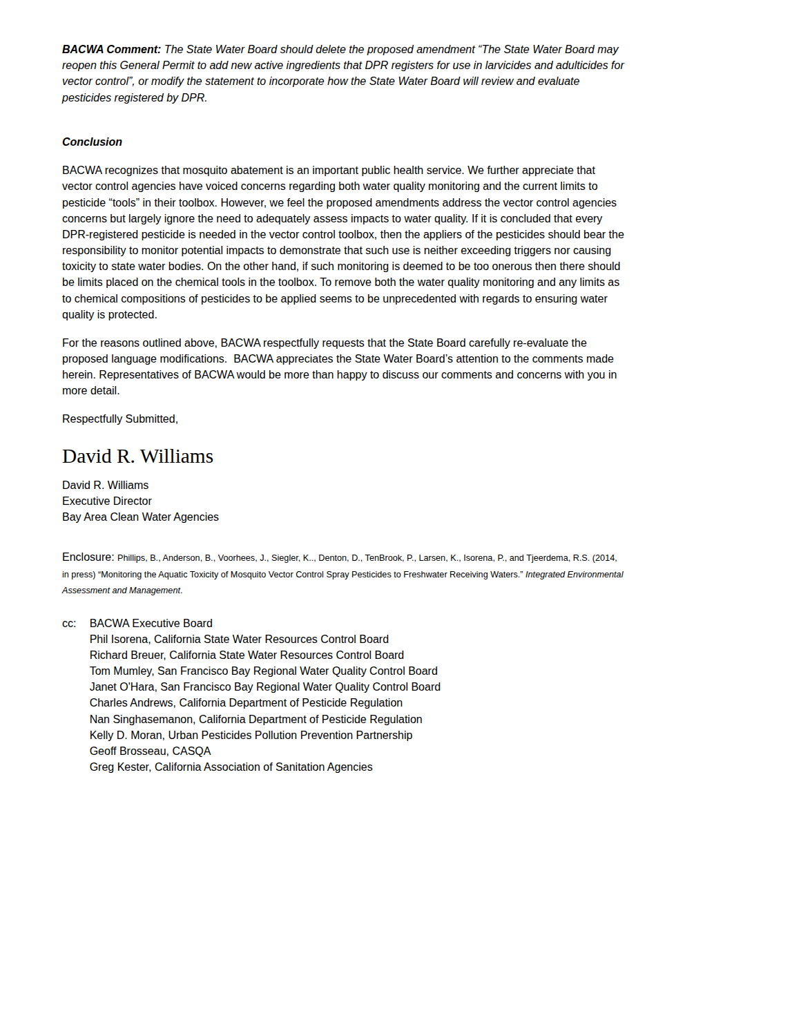BACWA Comment: The State Water Board should delete the proposed amendment “The State Water Board may reopen this General Permit to add new active ingredients that DPR registers for use in larvicides and adulticides for vector control”, or modify the statement to incorporate how the State Water Board will review and evaluate pesticides registered by DPR.
Conclusion
BACWA recognizes that mosquito abatement is an important public health service. We further appreciate that vector control agencies have voiced concerns regarding both water quality monitoring and the current limits to pesticide “tools” in their toolbox. However, we feel the proposed amendments address the vector control agencies concerns but largely ignore the need to adequately assess impacts to water quality. If it is concluded that every DPR-registered pesticide is needed in the vector control toolbox, then the appliers of the pesticides should bear the responsibility to monitor potential impacts to demonstrate that such use is neither exceeding triggers nor causing toxicity to state water bodies. On the other hand, if such monitoring is deemed to be too onerous then there should be limits placed on the chemical tools in the toolbox. To remove both the water quality monitoring and any limits as to chemical compositions of pesticides to be applied seems to be unprecedented with regards to ensuring water quality is protected.
For the reasons outlined above, BACWA respectfully requests that the State Board carefully re-evaluate the proposed language modifications. BACWA appreciates the State Water Board’s attention to the comments made herein. Representatives of BACWA would be more than happy to discuss our comments and concerns with you in more detail.
Respectfully Submitted,
David R. Williams
David R. Williams
Executive Director
Bay Area Clean Water Agencies
Enclosure: Phillips, B., Anderson, B., Voorhees, J., Siegler, K.., Denton, D., TenBrook, P., Larsen, K., Isorena, P., and Tjeerdema, R.S. (2014, in press) “Monitoring the Aquatic Toxicity of Mosquito Vector Control Spray Pesticides to Freshwater Receiving Waters.” Integrated Environmental Assessment and Management.
cc:
BACWA Executive Board
Phil Isorena, California State Water Resources Control Board
Richard Breuer, California State Water Resources Control Board
Tom Mumley, San Francisco Bay Regional Water Quality Control Board
Janet O'Hara, San Francisco Bay Regional Water Quality Control Board
Charles Andrews, California Department of Pesticide Regulation
Nan Singhasemanon, California Department of Pesticide Regulation
Kelly D. Moran, Urban Pesticides Pollution Prevention Partnership
Geoff Brosseau, CASQA
Greg Kester, California Association of Sanitation Agencies